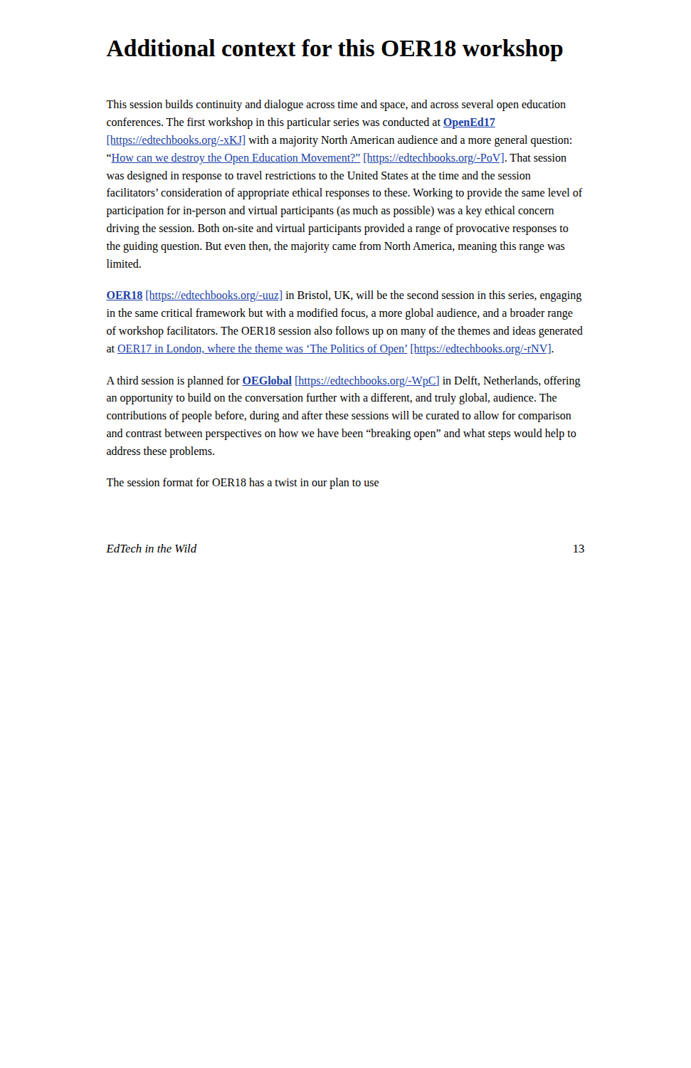Additional context for this OER18 workshop
This session builds continuity and dialogue across time and space, and across several open education conferences. The first workshop in this particular series was conducted at OpenEd17 [https://edtechbooks.org/-xKJ] with a majority North American audience and a more general question: “How can we destroy the Open Education Movement?” [https://edtechbooks.org/-PoV]. That session was designed in response to travel restrictions to the United States at the time and the session facilitators’ consideration of appropriate ethical responses to these. Working to provide the same level of participation for in-person and virtual participants (as much as possible) was a key ethical concern driving the session. Both on-site and virtual participants provided a range of provocative responses to the guiding question. But even then, the majority came from North America, meaning this range was limited.
OER18 [https://edtechbooks.org/-uuz] in Bristol, UK, will be the second session in this series, engaging in the same critical framework but with a modified focus, a more global audience, and a broader range of workshop facilitators. The OER18 session also follows up on many of the themes and ideas generated at OER17 in London, where the theme was ‘The Politics of Open’ [https://edtechbooks.org/-rNV].
A third session is planned for OEGlobal [https://edtechbooks.org/-WpC] in Delft, Netherlands, offering an opportunity to build on the conversation further with a different, and truly global, audience. The contributions of people before, during and after these sessions will be curated to allow for comparison and contrast between perspectives on how we have been “breaking open” and what steps would help to address these problems.
The session format for OER18 has a twist in our plan to use
EdTech in the Wild 13